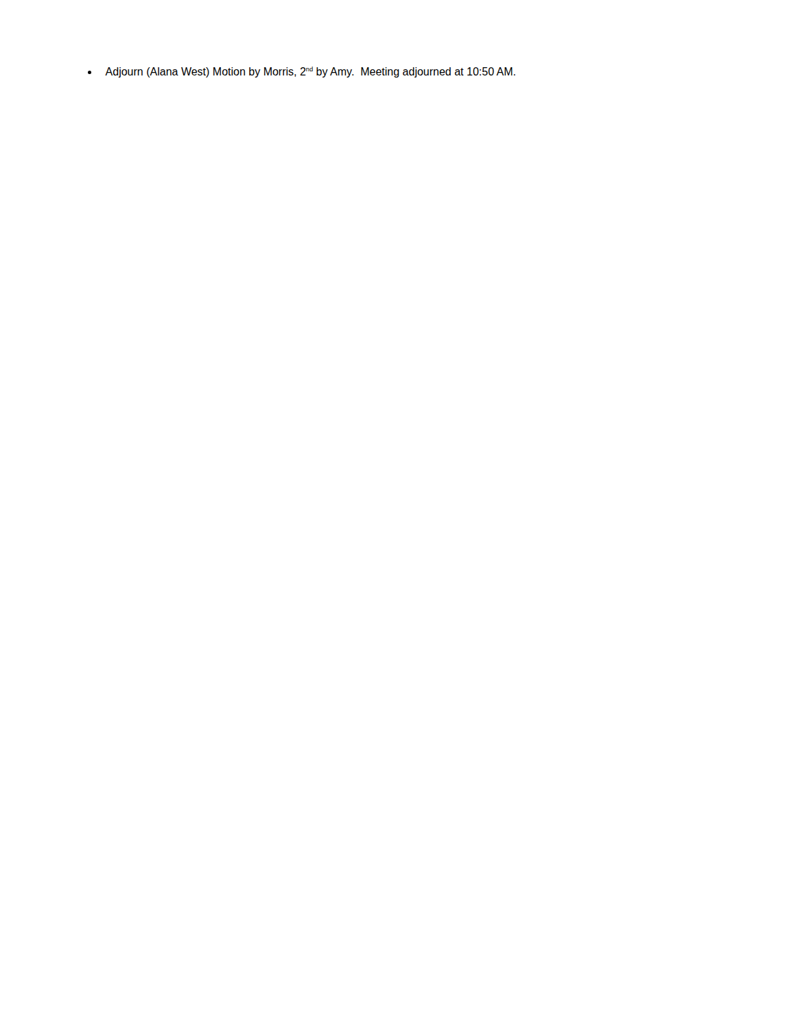Adjourn (Alana West) Motion by Morris, 2nd by Amy. Meeting adjourned at 10:50 AM.